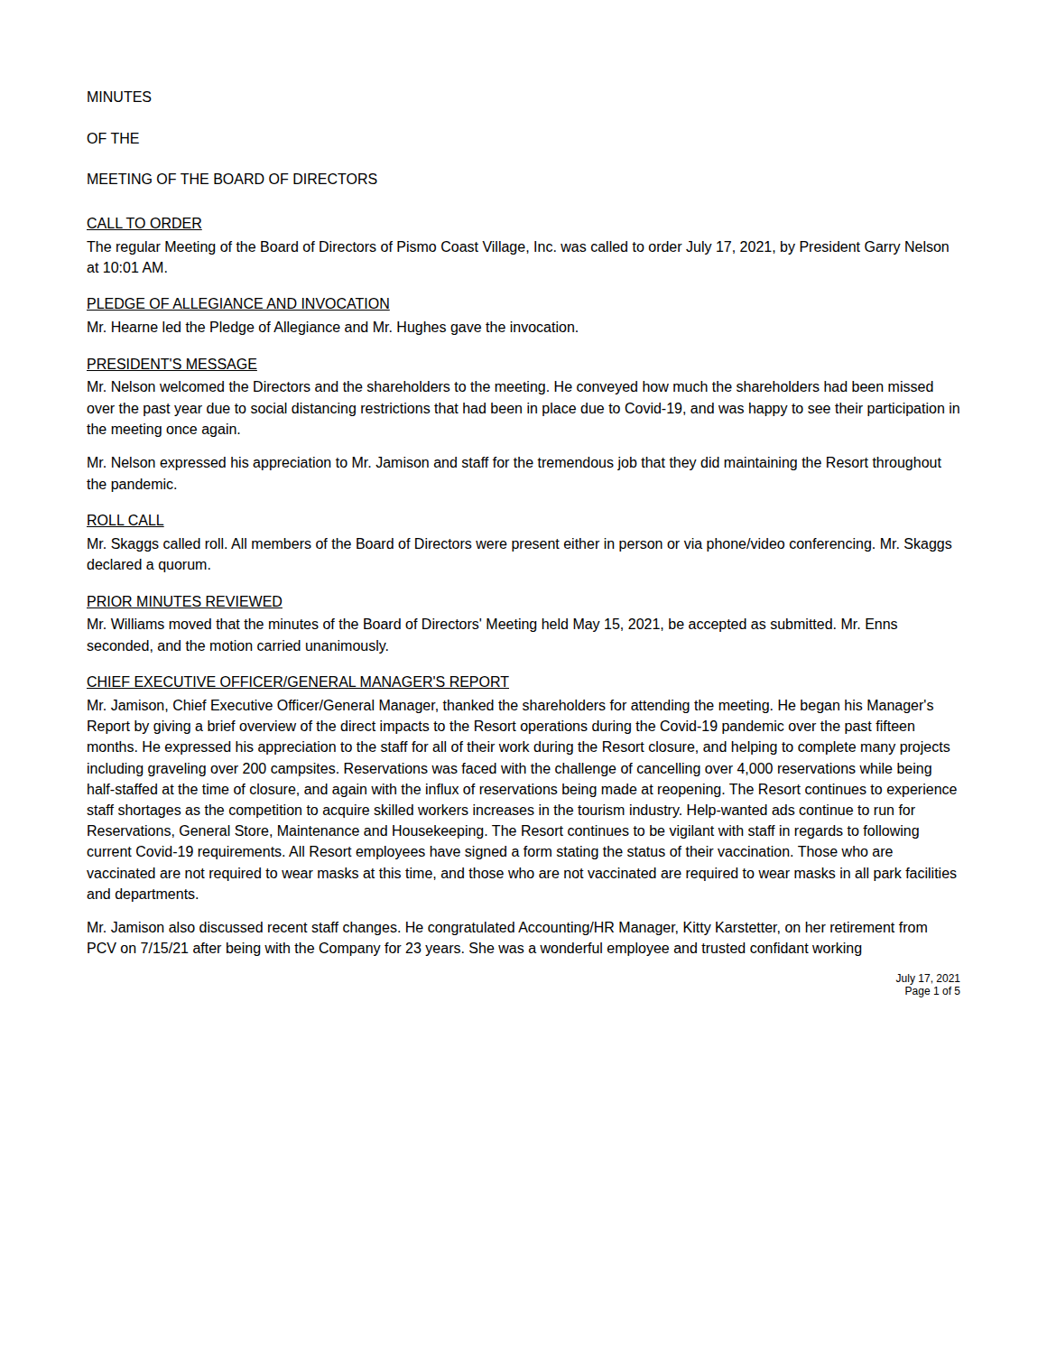MINUTES
OF THE
MEETING OF THE BOARD OF DIRECTORS
CALL TO ORDER
The regular Meeting of the Board of Directors of Pismo Coast Village, Inc. was called to order July 17, 2021, by President Garry Nelson at 10:01 AM.
PLEDGE OF ALLEGIANCE AND INVOCATION
Mr. Hearne led the Pledge of Allegiance and Mr. Hughes gave the invocation.
PRESIDENT'S MESSAGE
Mr. Nelson welcomed the Directors and the shareholders to the meeting. He conveyed how much the shareholders had been missed over the past year due to social distancing restrictions that had been in place due to Covid-19, and was happy to see their participation in the meeting once again.
Mr. Nelson expressed his appreciation to Mr. Jamison and staff for the tremendous job that they did maintaining the Resort throughout the pandemic.
ROLL CALL
Mr. Skaggs called roll. All members of the Board of Directors were present either in person or via phone/video conferencing. Mr. Skaggs declared a quorum.
PRIOR MINUTES REVIEWED
Mr. Williams moved that the minutes of the Board of Directors' Meeting held May 15, 2021, be accepted as submitted. Mr. Enns seconded, and the motion carried unanimously.
CHIEF EXECUTIVE OFFICER/GENERAL MANAGER'S REPORT
Mr. Jamison, Chief Executive Officer/General Manager, thanked the shareholders for attending the meeting. He began his Manager's Report by giving a brief overview of the direct impacts to the Resort operations during the Covid-19 pandemic over the past fifteen months. He expressed his appreciation to the staff for all of their work during the Resort closure, and helping to complete many projects including graveling over 200 campsites. Reservations was faced with the challenge of cancelling over 4,000 reservations while being half-staffed at the time of closure, and again with the influx of reservations being made at reopening. The Resort continues to experience staff shortages as the competition to acquire skilled workers increases in the tourism industry. Help-wanted ads continue to run for Reservations, General Store, Maintenance and Housekeeping. The Resort continues to be vigilant with staff in regards to following current Covid-19 requirements. All Resort employees have signed a form stating the status of their vaccination. Those who are vaccinated are not required to wear masks at this time, and those who are not vaccinated are required to wear masks in all park facilities and departments.
Mr. Jamison also discussed recent staff changes. He congratulated Accounting/HR Manager, Kitty Karstetter, on her retirement from PCV on 7/15/21 after being with the Company for 23 years. She was a wonderful employee and trusted confidant working
July 17, 2021
Page 1 of 5